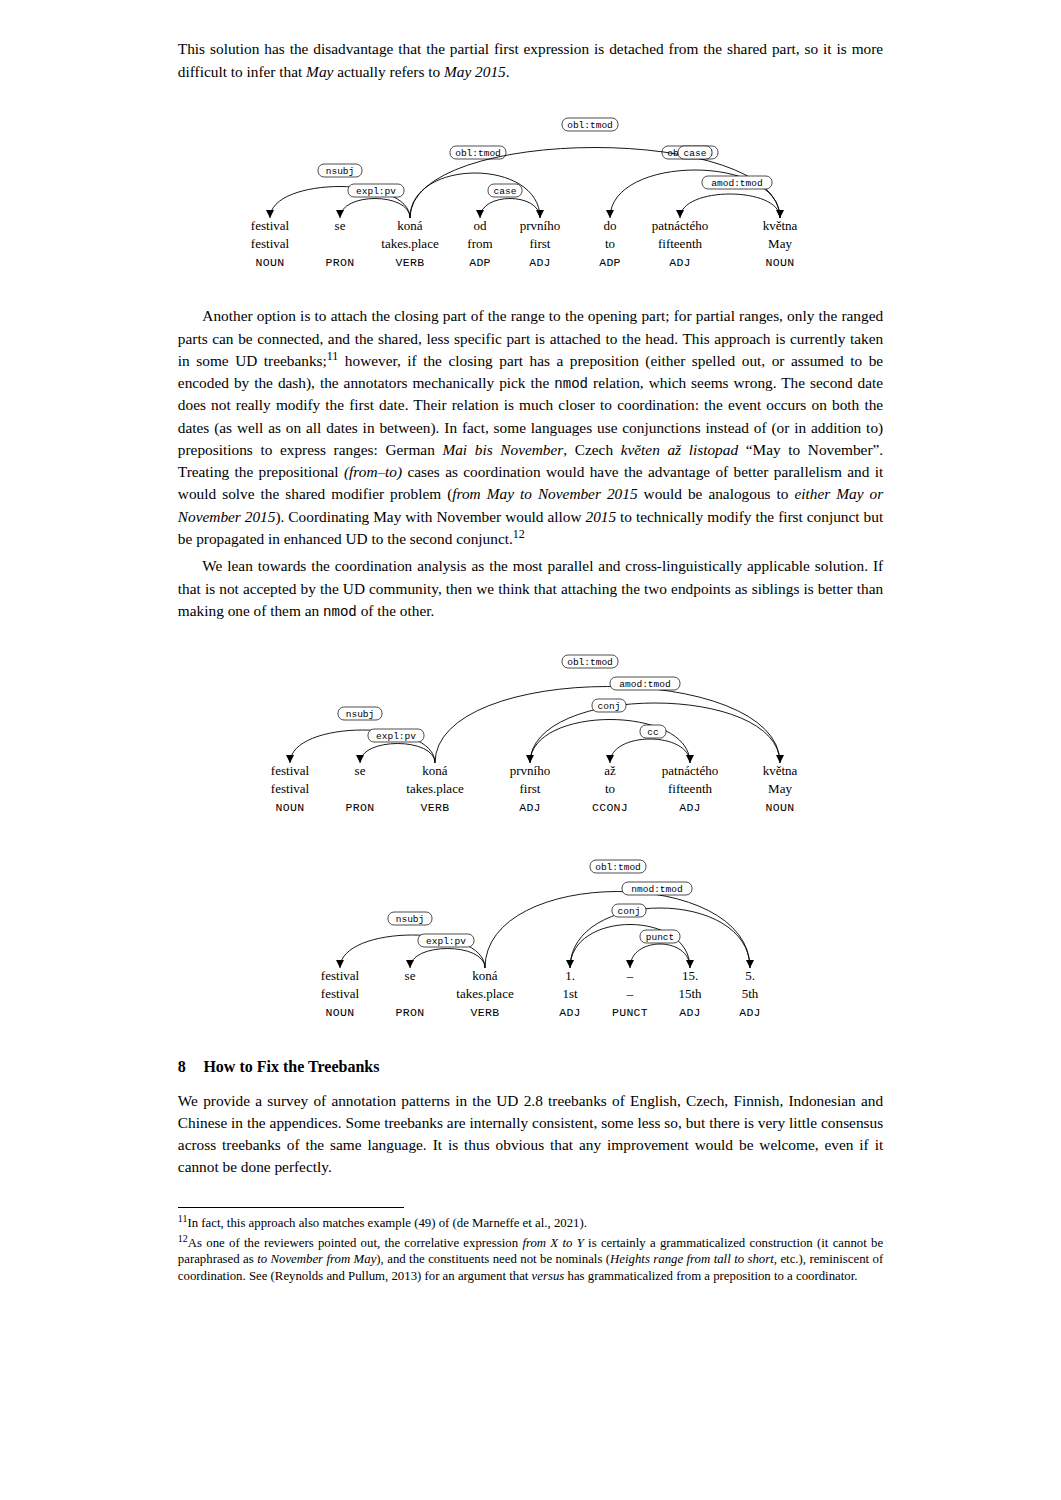This solution has the disadvantage that the partial first expression is detached from the shared part, so it is more difficult to infer that May actually refers to May 2015.
nsubj expl:pv obl:tmod case obl:tmod obl:tmod case amod:tmod festival festival NOUN se PRON koná takes.place VERB od from ADP prvního first ADJ do to ADP patnáctého fifteenth ADJ května May NOUN
Another option is to attach the closing part of the range to the opening part; for partial ranges, only the ranged parts can be connected, and the shared, less specific part is attached to the head. This approach is currently taken in some UD treebanks;11 however, if the closing part has a preposition (either spelled out, or assumed to be encoded by the dash), the annotators mechanically pick the nmod relation, which seems wrong. The second date does not really modify the first date. Their relation is much closer to coordination: the event occurs on both the dates (as well as on all dates in between). In fact, some languages use conjunctions instead of (or in addition to) prepositions to express ranges: German Mai bis November, Czech květen až listopad “May to November”. Treating the prepositional (from–to) cases as coordination would have the advantage of better parallelism and it would solve the shared modifier problem (from May to November 2015 would be analogous to either May or November 2015). Coordinating May with November would allow 2015 to technically modify the first conjunct but be propagated in enhanced UD to the second conjunct.12
We lean towards the coordination analysis as the most parallel and cross-linguistically applicable solution. If that is not accepted by the UD community, then we think that attaching the two endpoints as siblings is better than making one of them an nmod of the other.
obl:tmod amod:tmod conj cc nsubj expl:pv festival festival NOUN se PRON koná takes.place VERB prvního first ADJ až to CCONJ patnáctého fifteenth ADJ května May NOUN
obl:tmod nmod:tmod conj punct nsubj expl:pv festival festival NOUN se PRON koná takes.place VERB 1. 1st ADJ – – PUNCT 15. 15th ADJ 5. 5th ADJ
8 How to Fix the Treebanks
We provide a survey of annotation patterns in the UD 2.8 treebanks of English, Czech, Finnish, Indonesian and Chinese in the appendices. Some treebanks are internally consistent, some less so, but there is very little consensus across treebanks of the same language. It is thus obvious that any improvement would be welcome, even if it cannot be done perfectly.
11 In fact, this approach also matches example (49) of (de Marneffe et al., 2021).
12 As one of the reviewers pointed out, the correlative expression from X to Y is certainly a grammaticalized construction (it cannot be paraphrased as to November from May), and the constituents need not be nominals (Heights range from tall to short, etc.), reminiscent of coordination. See (Reynolds and Pullum, 2013) for an argument that versus has grammaticalized from a preposition to a coordinator.